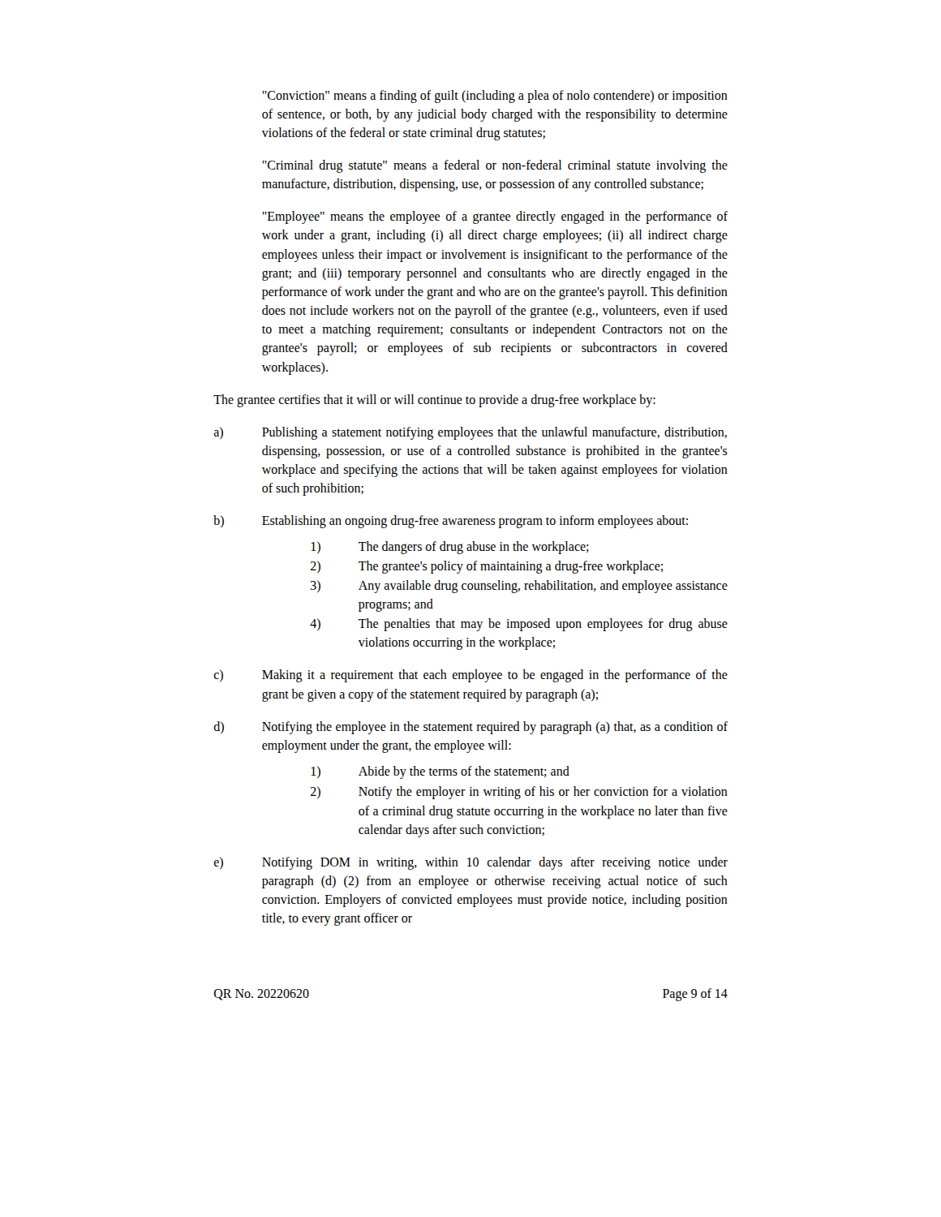"Conviction" means a finding of guilt (including a plea of nolo contendere) or imposition of sentence, or both, by any judicial body charged with the responsibility to determine violations of the federal or state criminal drug statutes;
"Criminal drug statute" means a federal or non-federal criminal statute involving the manufacture, distribution, dispensing, use, or possession of any controlled substance;
"Employee" means the employee of a grantee directly engaged in the performance of work under a grant, including (i) all direct charge employees; (ii) all indirect charge employees unless their impact or involvement is insignificant to the performance of the grant; and (iii) temporary personnel and consultants who are directly engaged in the performance of work under the grant and who are on the grantee's payroll. This definition does not include workers not on the payroll of the grantee (e.g., volunteers, even if used to meet a matching requirement; consultants or independent Contractors not on the grantee's payroll; or employees of sub recipients or subcontractors in covered workplaces).
The grantee certifies that it will or will continue to provide a drug-free workplace by:
a)
Publishing a statement notifying employees that the unlawful manufacture, distribution, dispensing, possession, or use of a controlled substance is prohibited in the grantee's workplace and specifying the actions that will be taken against employees for violation of such prohibition;
b)
Establishing an ongoing drug-free awareness program to inform employees about:
1)
The dangers of drug abuse in the workplace;
2)
The grantee's policy of maintaining a drug-free workplace;
3)
Any available drug counseling, rehabilitation, and employee assistance programs; and
4)
The penalties that may be imposed upon employees for drug abuse violations occurring in the workplace;
c)
Making it a requirement that each employee to be engaged in the performance of the grant be given a copy of the statement required by paragraph (a);
d)
Notifying the employee in the statement required by paragraph (a) that, as a condition of employment under the grant, the employee will:
1)
Abide by the terms of the statement; and
2)
Notify the employer in writing of his or her conviction for a violation of a criminal drug statute occurring in the workplace no later than five calendar days after such conviction;
e)
Notifying DOM in writing, within 10 calendar days after receiving notice under paragraph (d) (2) from an employee or otherwise receiving actual notice of such conviction. Employers of convicted employees must provide notice, including position title, to every grant officer or
QR No. 20220620
Page 9 of 14